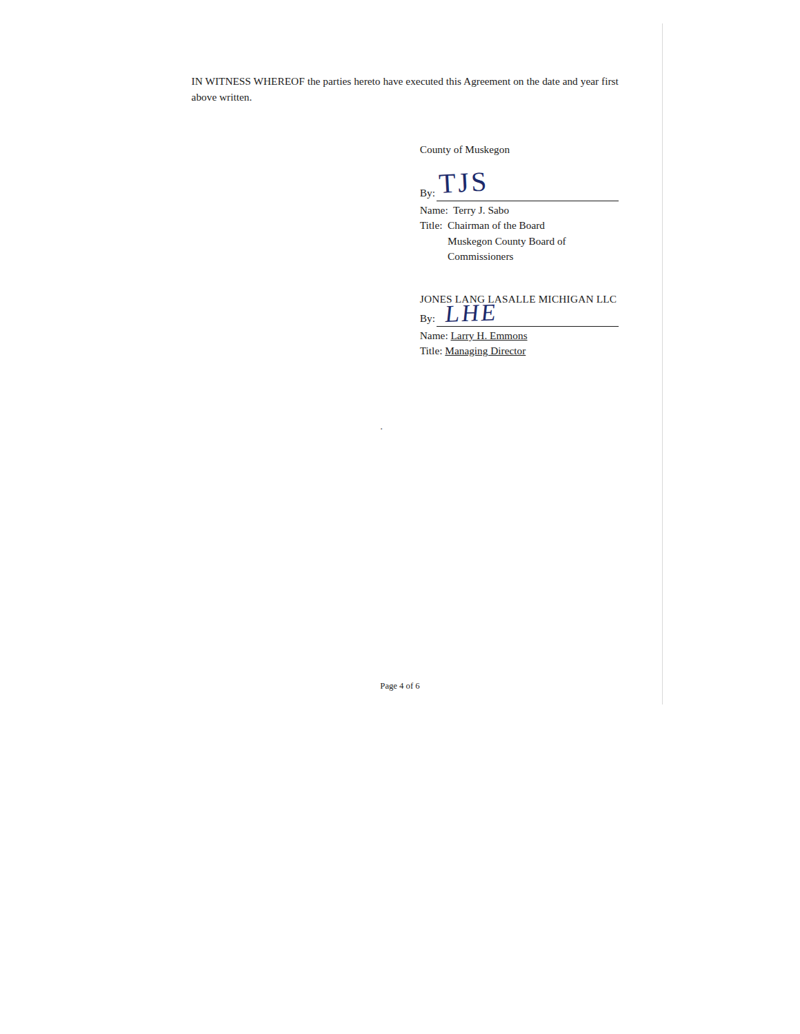IN WITNESS WHEREOF the parties hereto have executed this Agreement on the date and year first above written.
County of Muskegon
By: T J S
Name: Terry J. Sabo
Title: Chairman of the Board
Muskegon County Board of Commissioners
JONES LANG LASALLE MICHIGAN LLC
By: L H E
Name: Larry H. Emmons
Title: Managing Director
.
Page 4 of 6